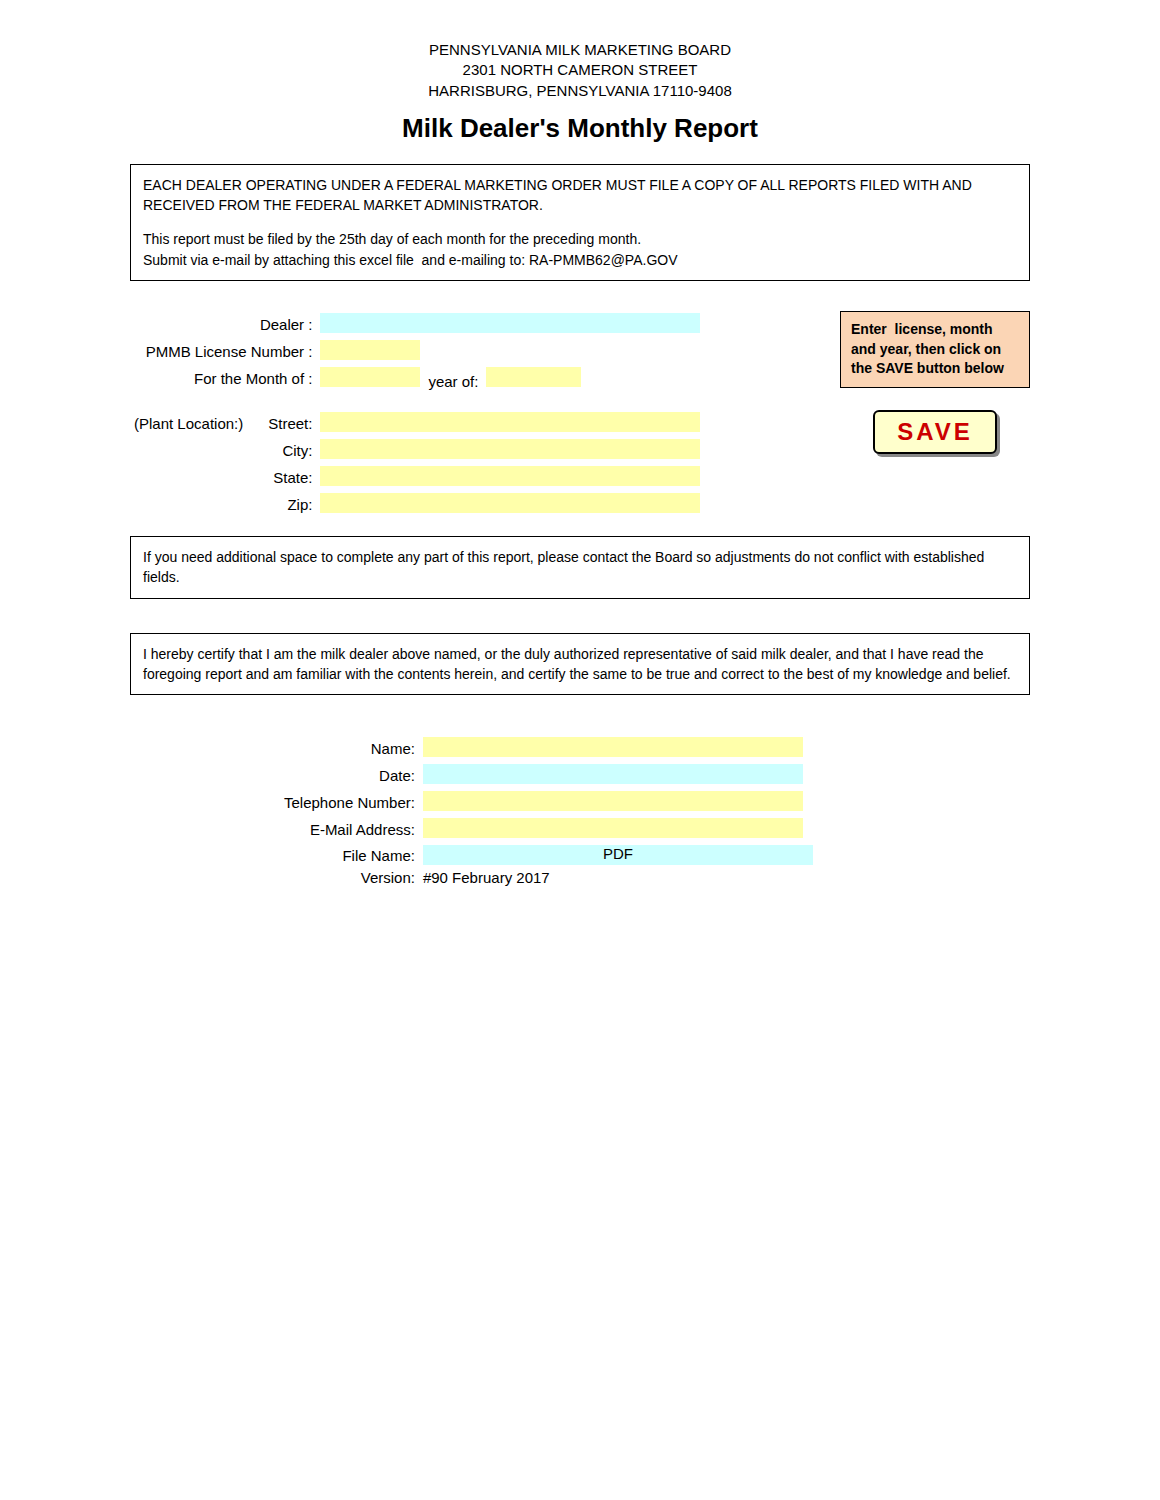PENNSYLVANIA MILK MARKETING BOARD
2301 NORTH CAMERON STREET
HARRISBURG, PENNSYLVANIA 17110-9408
Milk Dealer's Monthly Report
EACH DEALER OPERATING UNDER A FEDERAL MARKETING ORDER MUST FILE A COPY OF ALL REPORTS FILED WITH AND RECEIVED FROM THE FEDERAL MARKET ADMINISTRATOR.
This report must be filed by the 25th day of each month for the preceding month.
Submit via e-mail by attaching this excel file and e-mailing to: RA-PMMB62@PA.GOV
| Dealer : | |
| PMMB License Number : | |
| For the Month of : | year of: |
| (Plant Location:) Street: | |
| City: | |
| State: | |
| Zip: | |
Enter license, month and year, then click on the SAVE button below
SAVE
If you need additional space to complete any part of this report, please contact the Board so adjustments do not conflict with established fields.
I hereby certify that I am the milk dealer above named, or the duly authorized representative of said milk dealer, and that I have read the foregoing report and am familiar with the contents herein, and certify the same to be true and correct to the best of my knowledge and belief.
| Name: | |
| Date: | |
| Telephone Number: | |
| E-Mail Address: | |
| File Name: | PDF |
| Version: | #90 February 2017 |